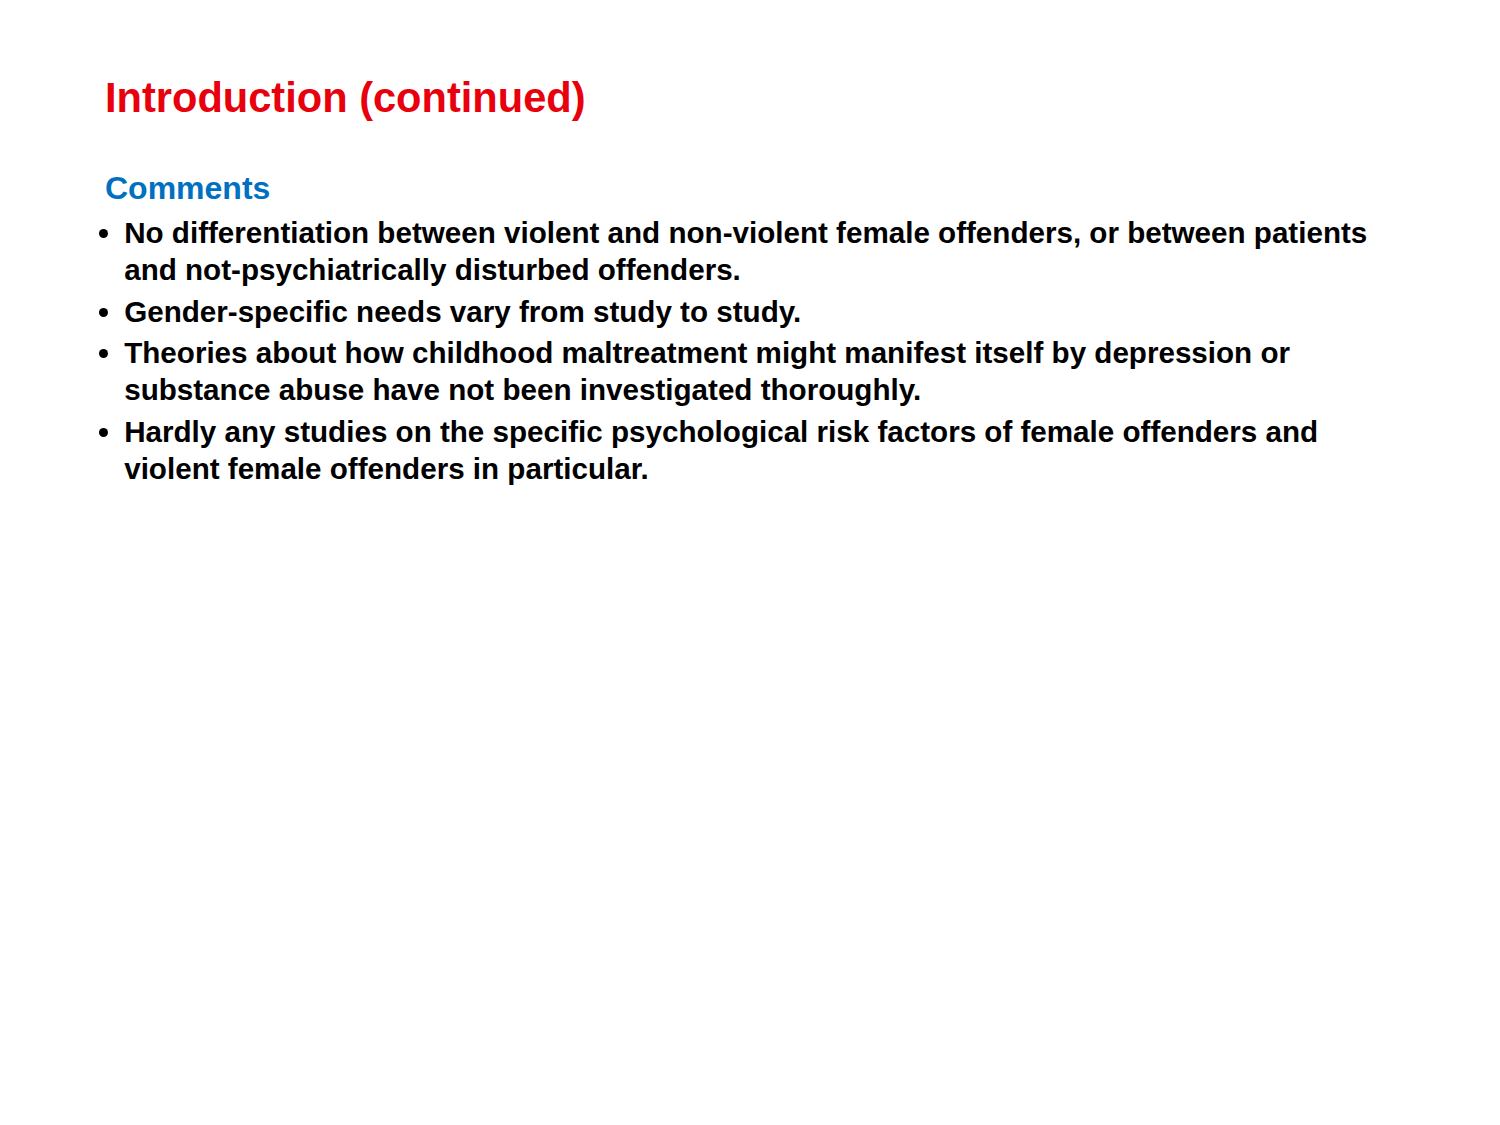Introduction (continued)
Comments
No differentiation between violent and non-violent female offenders, or between patients and not-psychiatrically disturbed offenders.
Gender-specific needs vary from study to study.
Theories about how childhood maltreatment might manifest itself by depression or substance abuse have not been investigated thoroughly.
Hardly any studies on the specific psychological risk factors of female offenders and violent female offenders in particular.